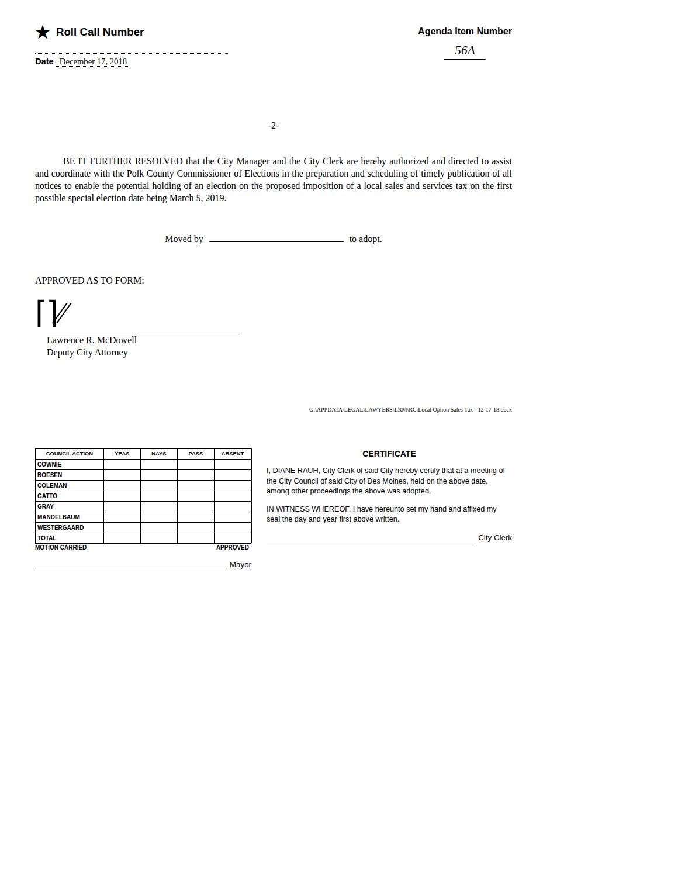★ Roll Call Number
Date December 17, 2018
Agenda Item Number
56A
-2-
BE IT FURTHER RESOLVED that the City Manager and the City Clerk are hereby authorized and directed to assist and coordinate with the Polk County Commissioner of Elections in the preparation and scheduling of timely publication of all notices to enable the potential holding of an election on the proposed imposition of a local sales and services tax on the first possible special election date being March 5, 2019.
Moved by to adopt.
APPROVED AS TO FORM:
⌈⌉⁄⁄
Lawrence R. McDowell
Deputy City Attorney
G:\APPDATA\LEGAL\LAWYERS\LRM\RC\Local Option Sales Tax - 12-17-18.docx
| COUNCIL ACTION | YEAS | NAYS | PASS | ABSENT |
| --- | --- | --- | --- | --- |
| COWNIE | | | | |
| BOESEN | | | | |
| COLEMAN | | | | |
| GATTO | | | | |
| GRAY | | | | |
| MANDELBAUM | | | | |
| WESTERGAARD | | | | |
| TOTAL | | | | |
MOTION CARRIED
APPROVED
Mayor
CERTIFICATE
I, DIANE RAUH, City Clerk of said City hereby certify that at a meeting of the City Council of said City of Des Moines, held on the above date, among other proceedings the above was adopted.
IN WITNESS WHEREOF, I have hereunto set my hand and affixed my seal the day and year first above written.
City Clerk